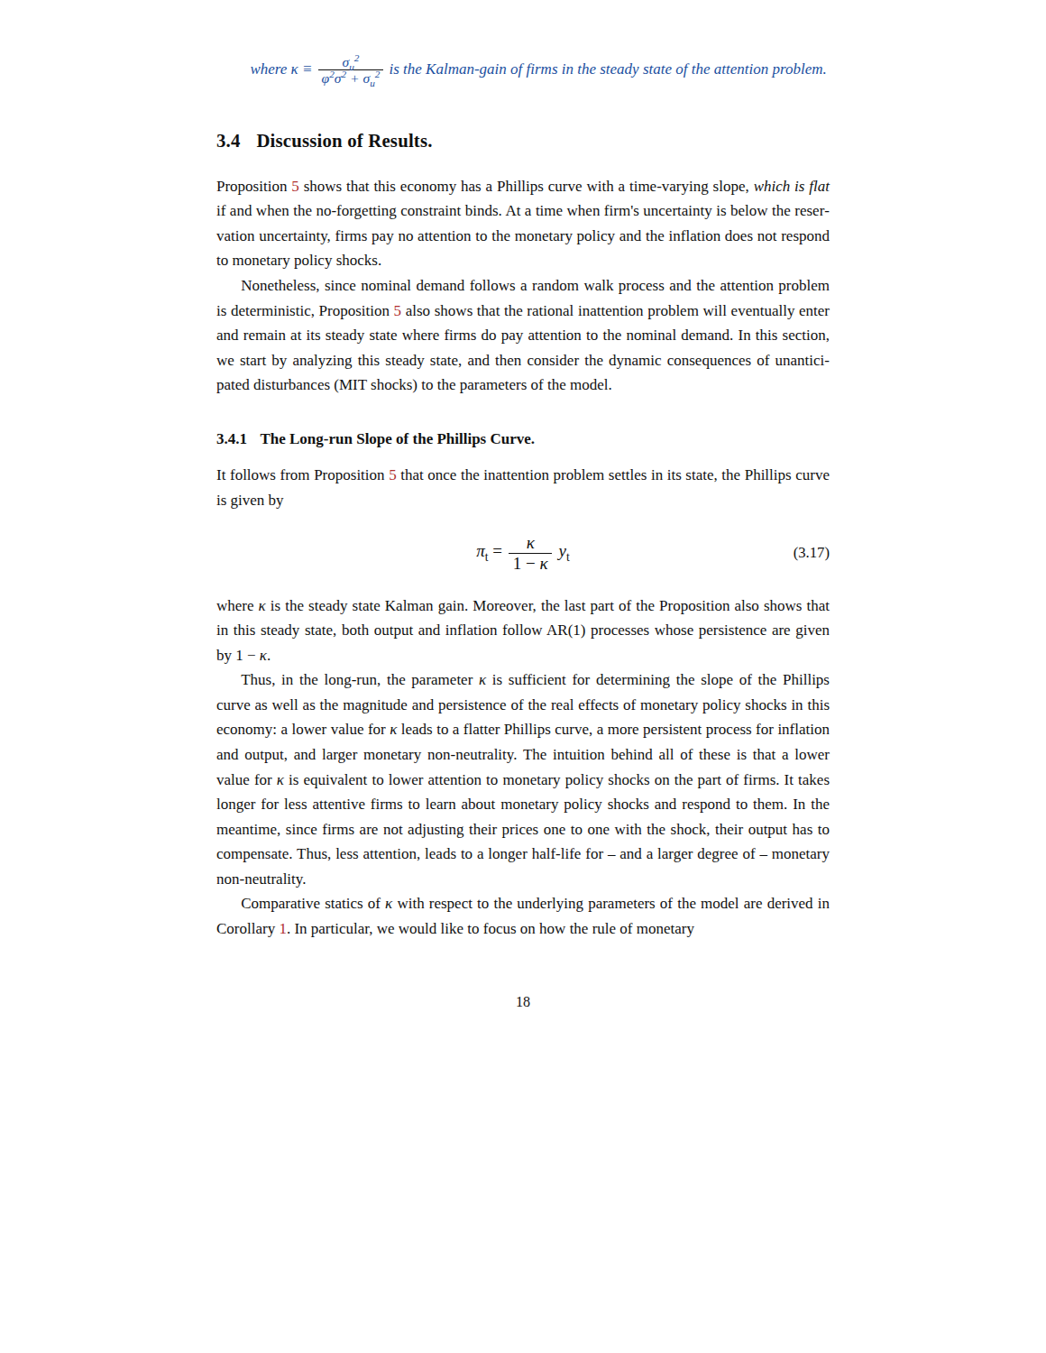where κ ≡ σu2 φ2σ2 + σu2 is the Kalman-gain of firms in the steady state of the attention problem.
3.4 Discussion of Results.
Proposition 5 shows that this economy has a Phillips curve with a time-varying slope, which is flat if and when the no-forgetting constraint binds. At a time when firm's uncertainty is below the reservation uncertainty, firms pay no attention to the monetary policy and the inflation does not respond to monetary policy shocks.
Nonetheless, since nominal demand follows a random walk process and the attention problem is deterministic, Proposition 5 also shows that the rational inattention problem will eventually enter and remain at its steady state where firms do pay attention to the nominal demand. In this section, we start by analyzing this steady state, and then consider the dynamic consequences of unanticipated disturbances (MIT shocks) to the parameters of the model.
3.4.1 The Long-run Slope of the Phillips Curve.
It follows from Proposition 5 that once the inattention problem settles in its state, the Phillips curve is given by
πt = κ 1 − κ yt (3.17)
where κ is the steady state Kalman gain. Moreover, the last part of the Proposition also shows that in this steady state, both output and inflation follow AR(1) processes whose persistence are given by 1 − κ.
Thus, in the long-run, the parameter κ is sufficient for determining the slope of the Phillips curve as well as the magnitude and persistence of the real effects of monetary policy shocks in this economy: a lower value for κ leads to a flatter Phillips curve, a more persistent process for inflation and output, and larger monetary non-neutrality. The intuition behind all of these is that a lower value for κ is equivalent to lower attention to monetary policy shocks on the part of firms. It takes longer for less attentive firms to learn about monetary policy shocks and respond to them. In the meantime, since firms are not adjusting their prices one to one with the shock, their output has to compensate. Thus, less attention, leads to a longer half-life for – and a larger degree of – monetary non-neutrality.
Comparative statics of κ with respect to the underlying parameters of the model are derived in Corollary 1. In particular, we would like to focus on how the rule of monetary
18